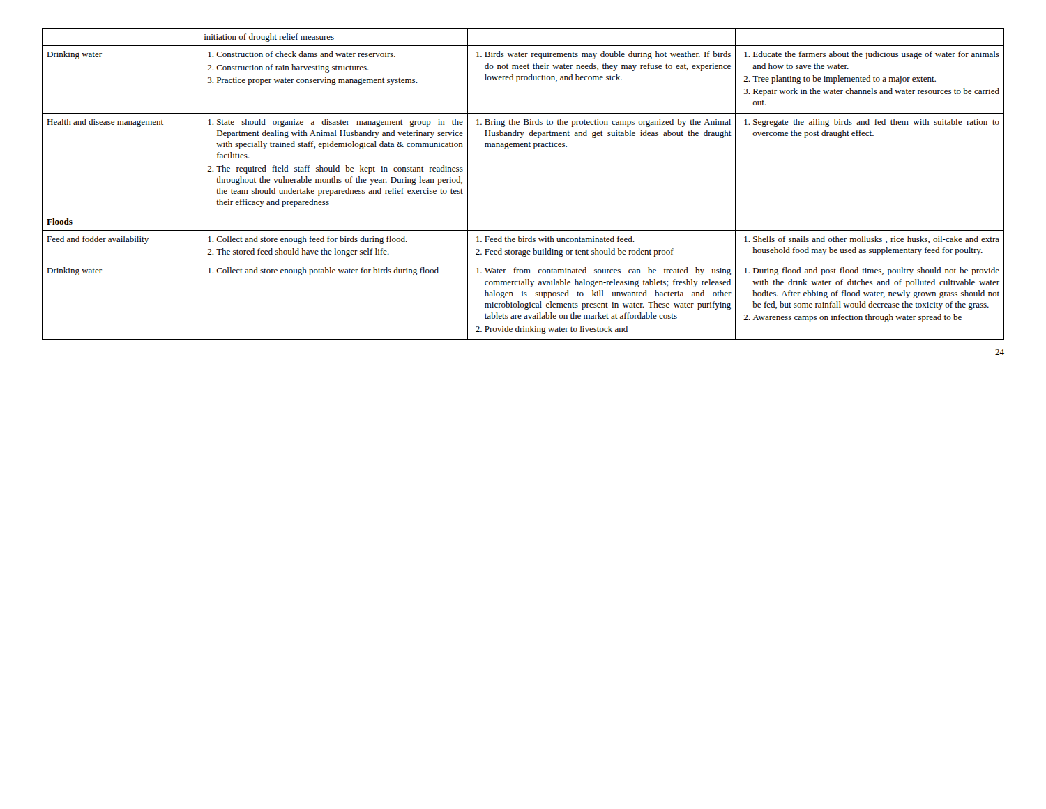| | initiation of drought relief measures | | |
| Drinking water | Construction of check dams and water reservoirs. Construction of rain harvesting structures. Practice proper water conserving management systems. | Birds water requirements may double during hot weather. If birds do not meet their water needs, they may refuse to eat, experience lowered production, and become sick. | Educate the farmers about the judicious usage of water for animals and how to save the water. Tree planting to be implemented to a major extent. Repair work in the water channels and water resources to be carried out. |
| Health and disease management | State should organize a disaster management group in the Department dealing with Animal Husbandry and veterinary service with specially trained staff, epidemiological data & communication facilities. The required field staff should be kept in constant readiness throughout the vulnerable months of the year. During lean period, the team should undertake preparedness and relief exercise to test their efficacy and preparedness | Bring the Birds to the protection camps organized by the Animal Husbandry department and get suitable ideas about the draught management practices. | Segregate the ailing birds and fed them with suitable ration to overcome the post draught effect. |
| Floods | | | |
| Feed and fodder availability | Collect and store enough feed for birds during flood. The stored feed should have the longer self life. | Feed the birds with uncontaminated feed. Feed storage building or tent should be rodent proof | Shells of snails and other mollusks , rice husks, oil-cake and extra household food may be used as supplementary feed for poultry. |
| Drinking water | Collect and store enough potable water for birds during flood | Water from contaminated sources can be treated by using commercially available halogen-releasing tablets; freshly released halogen is supposed to kill unwanted bacteria and other microbiological elements present in water. These water purifying tablets are available on the market at affordable costs Provide drinking water to livestock and | During flood and post flood times, poultry should not be provide with the drink water of ditches and of polluted cultivable water bodies. After ebbing of flood water, newly grown grass should not be fed, but some rainfall would decrease the toxicity of the grass. Awareness camps on infection through water spread to be |
24